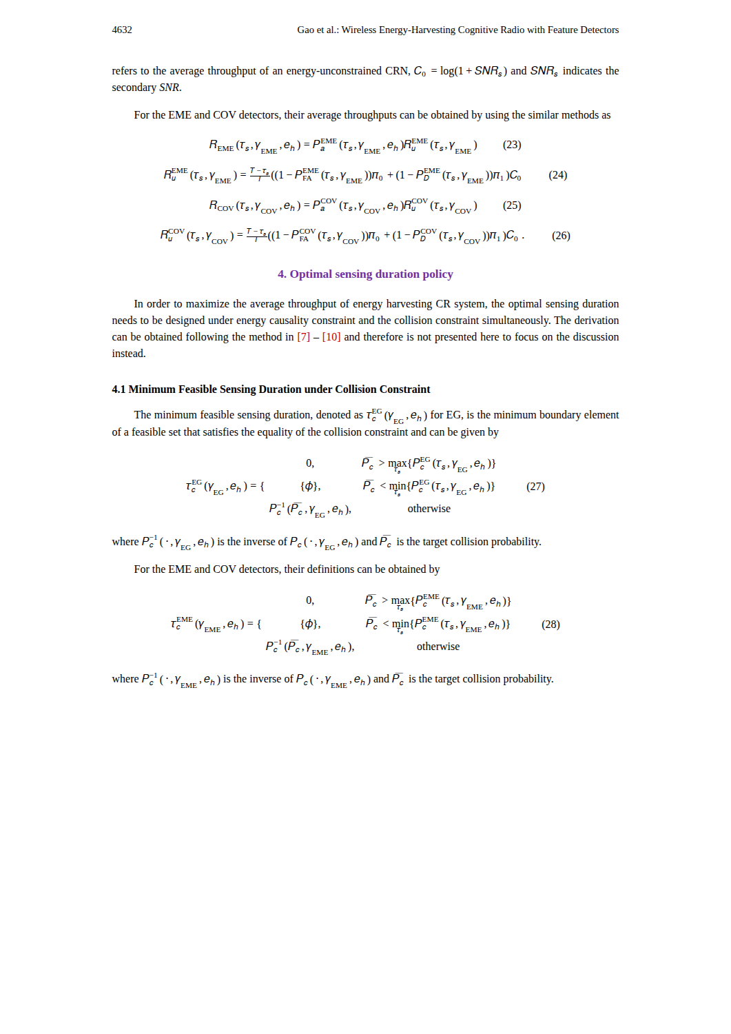4632 Gao et al.: Wireless Energy-Harvesting Cognitive Radio with Feature Detectors
refers to the average throughput of an energy-unconstrained CRN, C0=log(1+SNRs) and SNRs indicates the secondary SNR.
For the EME and COV detectors, their average throughputs can be obtained by using the similar methods as
REME (τs,γEME,eh) = PaEME (τs,γEME,eh) RuEME (τs,γEME) (23)
RuEME (τs,γEME) = T−τsT ((1− PFAEME (τs,γEME)) π0 + (1− PDEME (τs,γEME)) π1) C0 (24)
RCOV (τs,γCOV,eh) = PaCOV (τs,γCOV,eh) RuCOV (τs,γCOV) (25)
RuCOV (τs,γCOV) = T−τsT ((1− PFACOV (τs,γCOV)) π0 + (1− PDCOV (τs,γCOV)) π1) C0 . (26)
4. Optimal sensing duration policy
In order to maximize the average throughput of energy harvesting CR system, the optimal sensing duration needs to be designed under energy causality constraint and the collision constraint simultaneously. The derivation can be obtained following the method in [7] – [10] and therefore is not presented here to focus on the discussion instead.
4.1 Minimum Feasible Sensing Duration under Collision Constraint
The minimum feasible sensing duration, denoted as τcEG(γEG,eh) for EG, is the minimum boundary element of a feasible set that satisfies the equality of the collision constraint and can be given by
τcEG (γEG,eh) = { 0, Pc― > maxτs { PcEG (τs,γEG,eh) } {ϕ}, Pc― < minτs { PcEG (τs,γEG,eh) } Pc−1 (Pc―,γEG,eh), otherwise (27)
where Pc−1(⋅,γEG,eh) is the inverse of Pc(⋅,γEG,eh) and Pc― is the target collision probability.
For the EME and COV detectors, their definitions can be obtained by
τcEME (γEME,eh) = { 0, Pc― > maxτs { PcEME (τs,γEME,eh) } {ϕ}, Pc― < minτs { PcEME (τs,γEME,eh) } Pc−1 (Pc―,γEME,eh), otherwise (28)
where Pc−1(⋅,γEME,eh) is the inverse of Pc(⋅,γEME,eh) and Pc― is the target collision probability.